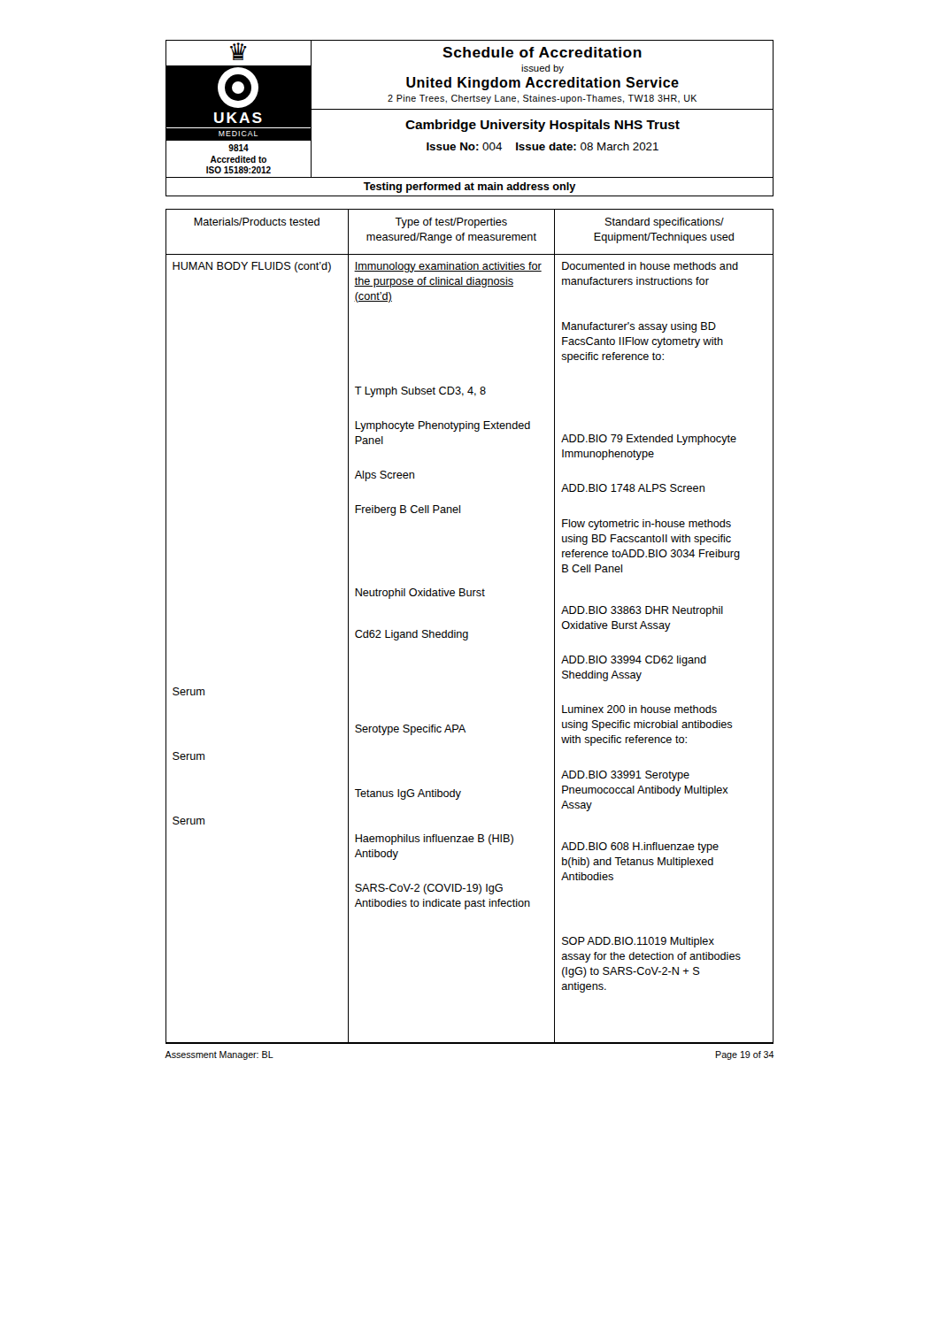| ♛ UKAS MEDICAL 9814 Accredited to ISO 15189:2012 | Schedule of Accreditation issued by United Kingdom Accreditation Service 2 Pine Trees, Chertsey Lane, Staines-upon-Thames, TW18 3HR, UK Cambridge University Hospitals NHS Trust Issue No: 004 Issue date: 08 March 2021 |
Testing performed at main address only
| Materials/Products tested | Type of test/Properties measured/Range of measurement | Standard specifications/ Equipment/Techniques used |
| --- | --- | --- |
| HUMAN BODY FLUIDS (cont’d) Serum Serum Serum | Immunology examination activities for the purpose of clinical diagnosis (cont’d) T Lymph Subset CD3, 4, 8 Lymphocyte Phenotyping Extended Panel Alps Screen Freiberg B Cell Panel Neutrophil Oxidative Burst Cd62 Ligand Shedding Serotype Specific APA Tetanus IgG Antibody Haemophilus influenzae B (HIB) Antibody SARS-CoV-2 (COVID-19) IgG Antibodies to indicate past infection | Documented in house methods and manufacturers instructions for Manufacturer's assay using BD FacsCanto IIFlow cytometry with specific reference to: ADD.BIO 79 Extended Lymphocyte Immunophenotype ADD.BIO 1748 ALPS Screen Flow cytometric in-house methods using BD FacscantoII with specific reference toADD.BIO 3034 Freiburg B Cell Panel ADD.BIO 33863 DHR Neutrophil Oxidative Burst Assay ADD.BIO 33994 CD62 ligand Shedding Assay Luminex 200 in house methods using Specific microbial antibodies with specific reference to: ADD.BIO 33991 Serotype Pneumococcal Antibody Multiplex Assay ADD.BIO 608 H.influenzae type b(hib) and Tetanus Multiplexed Antibodies SOP ADD.BIO.11019 Multiplex assay for the detection of antibodies (IgG) to SARS-CoV-2-N + S antigens. |
Assessment Manager: BL Page 19 of 34